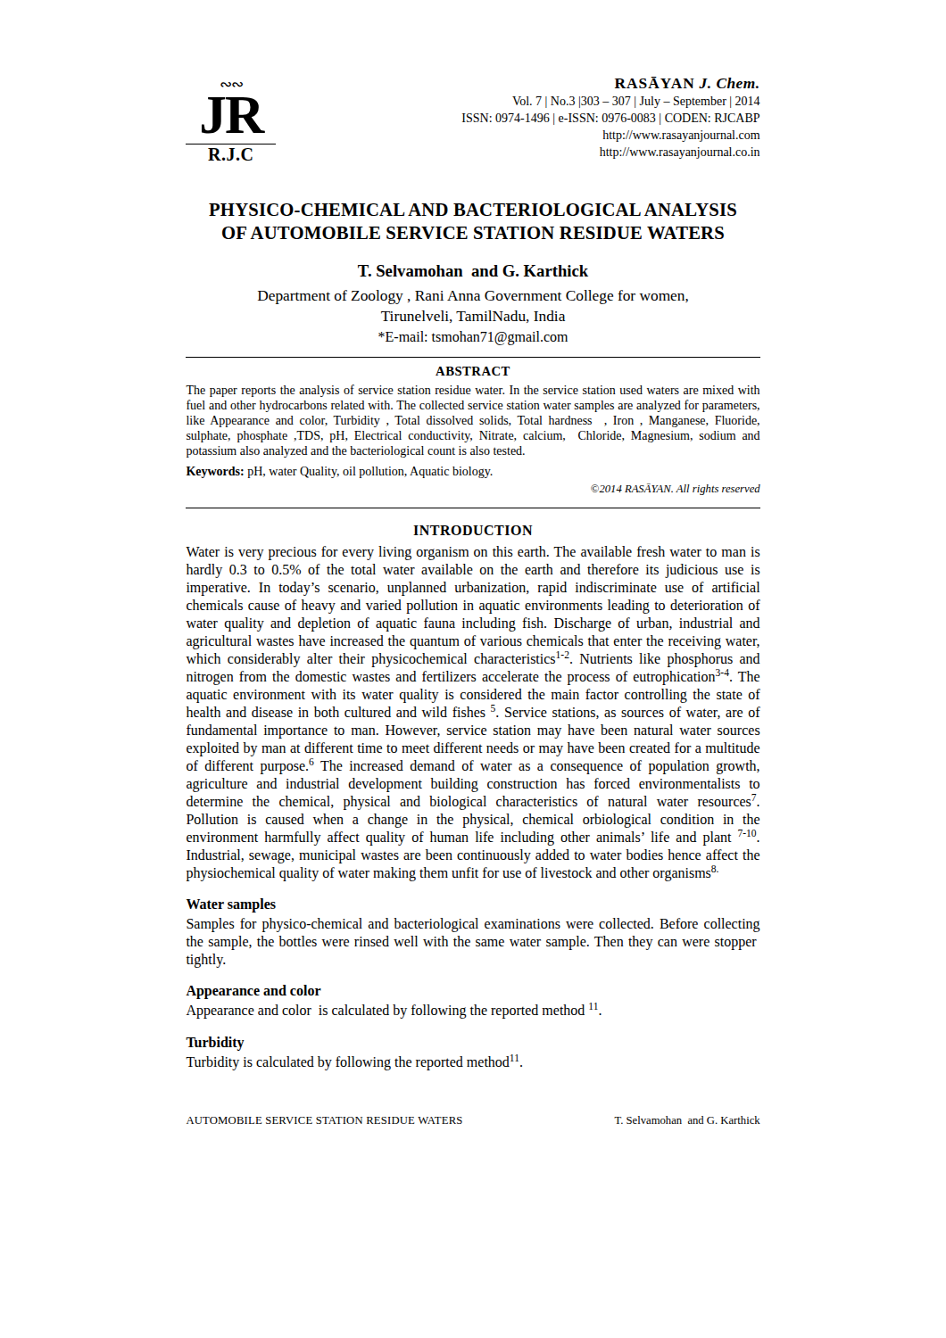∾∾ JR R.J.C
RASĀYAN J. Chem.
Vol. 7 | No.3 |303 – 307 | July – September | 2014
ISSN: 0974-1496 | e-ISSN: 0976-0083 | CODEN: RJCABP
http://www.rasayanjournal.com
http://www.rasayanjournal.co.in
PHYSICO-CHEMICAL AND BACTERIOLOGICAL ANALYSIS
OF AUTOMOBILE SERVICE STATION RESIDUE WATERS
T. Selvamohan and G. Karthick
Department of Zoology , Rani Anna Government College for women,
Tirunelveli, TamilNadu, India
*E-mail: tsmohan71@gmail.com
ABSTRACT
The paper reports the analysis of service station residue water. In the service station used waters are mixed with fuel and other hydrocarbons related with. The collected service station water samples are analyzed for parameters, like Appearance and color, Turbidity , Total dissolved solids, Total hardness , Iron , Manganese, Fluoride, sulphate, phosphate ,TDS, pH, Electrical conductivity, Nitrate, calcium, Chloride, Magnesium, sodium and potassium also analyzed and the bacteriological count is also tested.
Keywords: pH, water Quality, oil pollution, Aquatic biology.
©2014 RASĀYAN. All rights reserved
INTRODUCTION
Water is very precious for every living organism on this earth. The available fresh water to man is hardly 0.3 to 0.5% of the total water available on the earth and therefore its judicious use is imperative. In today’s scenario, unplanned urbanization, rapid indiscriminate use of artificial chemicals cause of heavy and varied pollution in aquatic environments leading to deterioration of water quality and depletion of aquatic fauna including fish. Discharge of urban, industrial and agricultural wastes have increased the quantum of various chemicals that enter the receiving water, which considerably alter their physicochemical characteristics1-2. Nutrients like phosphorus and nitrogen from the domestic wastes and fertilizers accelerate the process of eutrophication3-4. The aquatic environment with its water quality is considered the main factor controlling the state of health and disease in both cultured and wild fishes 5. Service stations, as sources of water, are of fundamental importance to man. However, service station may have been natural water sources exploited by man at different time to meet different needs or may have been created for a multitude of different purpose.6 The increased demand of water as a consequence of population growth, agriculture and industrial development building construction has forced environmentalists to determine the chemical, physical and biological characteristics of natural water resources7. Pollution is caused when a change in the physical, chemical orbiological condition in the environment harmfully affect quality of human life including other animals’ life and plant 7-10. Industrial, sewage, municipal wastes are been continuously added to water bodies hence affect the physiochemical quality of water making them unfit for use of livestock and other organisms8.
Water samples
Samples for physico-chemical and bacteriological examinations were collected. Before collecting the sample, the bottles were rinsed well with the same water sample. Then they can were stopper tightly.
Appearance and color
Appearance and color is calculated by following the reported method 11.
Turbidity
Turbidity is calculated by following the reported method11.
AUTOMOBILE SERVICE STATION RESIDUE WATERS
T. Selvamohan and G. Karthick